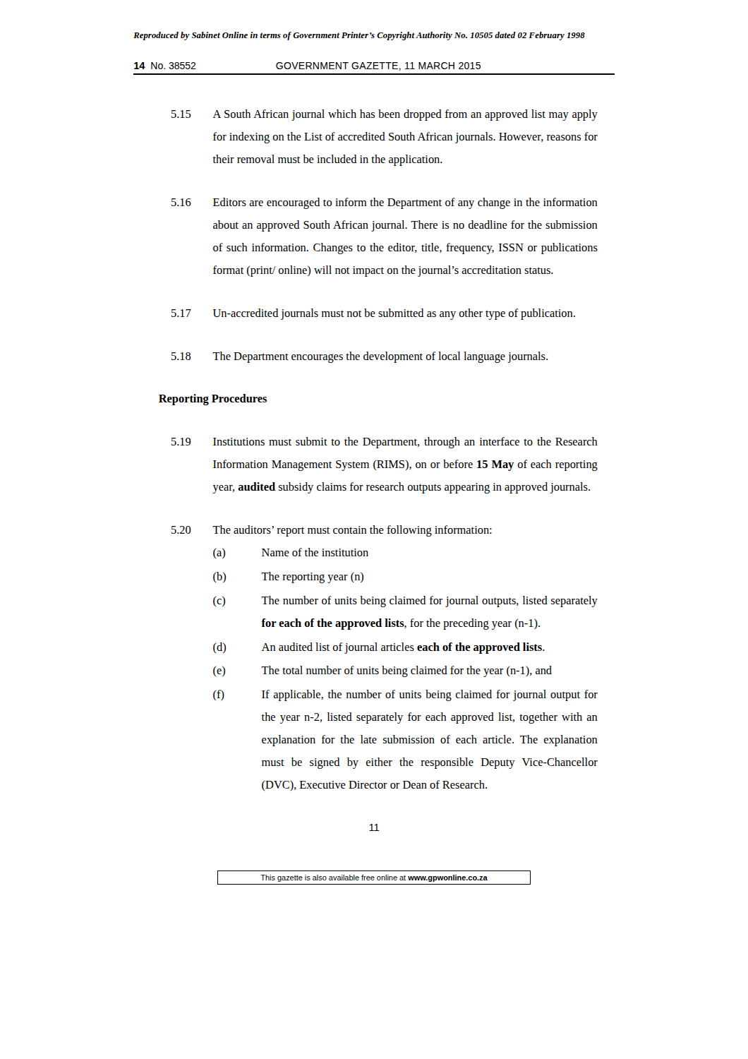Reproduced by Sabinet Online in terms of Government Printer’s Copyright Authority No. 10505 dated 02 February 1998
14 No. 38552
GOVERNMENT GAZETTE, 11 MARCH 2015
5.15
A South African journal which has been dropped from an approved list may apply for indexing on the List of accredited South African journals. However, reasons for their removal must be included in the application.
5.16
Editors are encouraged to inform the Department of any change in the information about an approved South African journal. There is no deadline for the submission of such information. Changes to the editor, title, frequency, ISSN or publications format (print/ online) will not impact on the journal’s accreditation status.
5.17
Un-accredited journals must not be submitted as any other type of publication.
5.18
The Department encourages the development of local language journals.
Reporting Procedures
5.19
Institutions must submit to the Department, through an interface to the Research Information Management System (RIMS), on or before 15 May of each reporting year, audited subsidy claims for research outputs appearing in approved journals.
5.20
The auditors’ report must contain the following information:
(a) Name of the institution
(b) The reporting year (n)
(c) The number of units being claimed for journal outputs, listed separately for each of the approved lists, for the preceding year (n-1).
(d) An audited list of journal articles each of the approved lists.
(e) The total number of units being claimed for the year (n-1), and
(f) If applicable, the number of units being claimed for journal output for the year n-2, listed separately for each approved list, together with an explanation for the late submission of each article. The explanation must be signed by either the responsible Deputy Vice-Chancellor (DVC), Executive Director or Dean of Research.
11
This gazette is also available free online at www.gpwonline.co.za